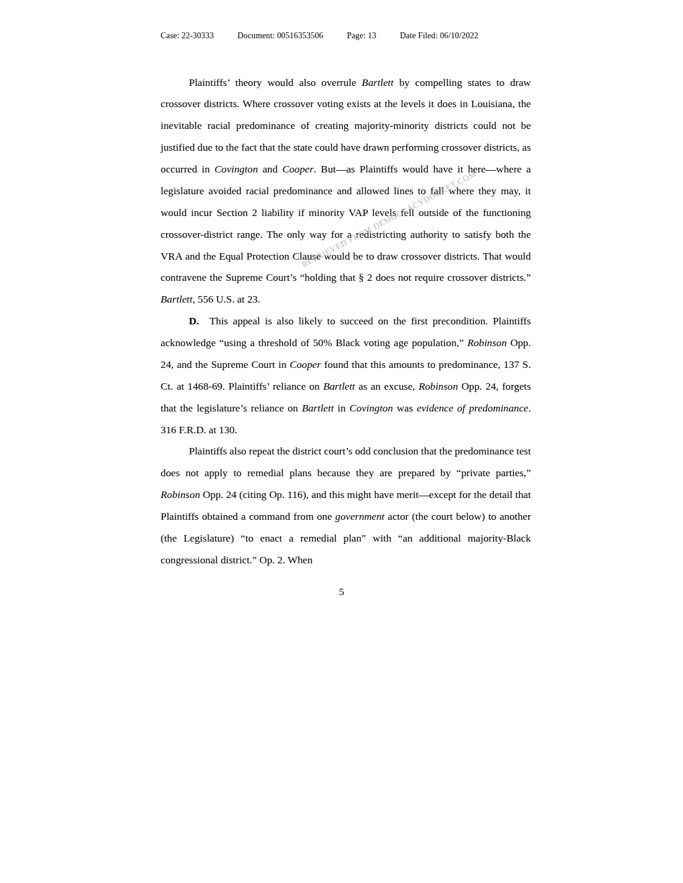Case: 22-30333 Document: 00516353506 Page: 13 Date Filed: 06/10/2022
RETRIEVED FROM DEMOCRACYDOCKET.COM
Plaintiffs’ theory would also overrule Bartlett by compelling states to draw crossover districts. Where crossover voting exists at the levels it does in Louisiana, the inevitable racial predominance of creating majority-minority districts could not be justified due to the fact that the state could have drawn performing crossover districts, as occurred in Covington and Cooper. But—as Plaintiffs would have it here—where a legislature avoided racial predominance and allowed lines to fall where they may, it would incur Section 2 liability if minority VAP levels fell outside of the functioning crossover-district range. The only way for a redistricting authority to satisfy both the VRA and the Equal Protection Clause would be to draw crossover districts. That would contravene the Supreme Court’s “holding that § 2 does not require crossover districts.” Bartlett, 556 U.S. at 23.
D. This appeal is also likely to succeed on the first precondition. Plaintiffs acknowledge “using a threshold of 50% Black voting age population,” Robinson Opp. 24, and the Supreme Court in Cooper found that this amounts to predominance, 137 S. Ct. at 1468-69. Plaintiffs’ reliance on Bartlett as an excuse, Robinson Opp. 24, forgets that the legislature’s reliance on Bartlett in Covington was evidence of predominance. 316 F.R.D. at 130.
Plaintiffs also repeat the district court’s odd conclusion that the predominance test does not apply to remedial plans because they are prepared by “private parties,” Robinson Opp. 24 (citing Op. 116), and this might have merit—except for the detail that Plaintiffs obtained a command from one government actor (the court below) to another (the Legislature) “to enact a remedial plan” with “an additional majority-Black congressional district.” Op. 2. When
5